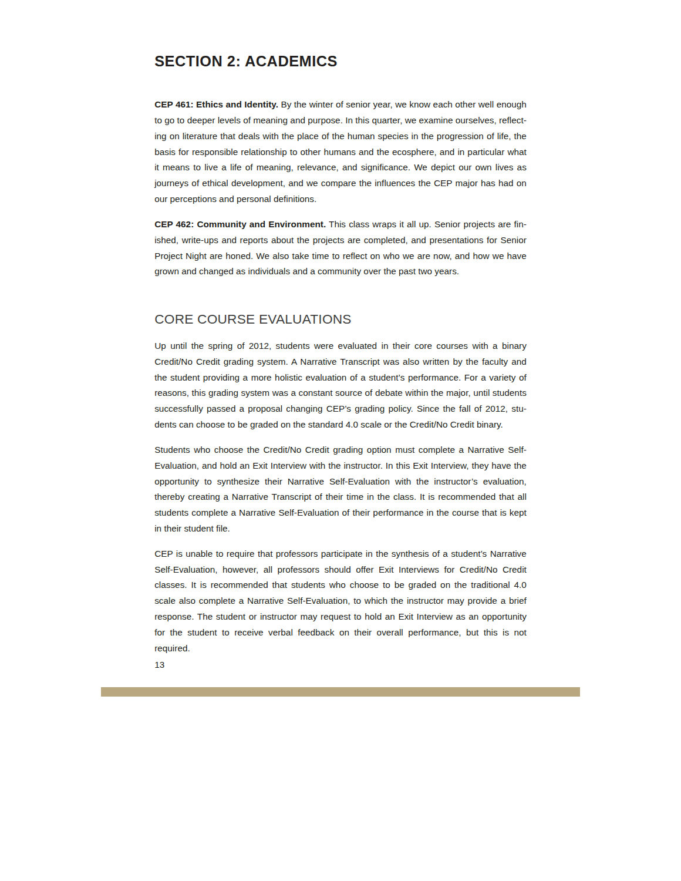Section 2: Academics
CEP 461: Ethics and Identity. By the winter of senior year, we know each other well enough to go to deeper levels of meaning and purpose. In this quarter, we examine ourselves, reflecting on literature that deals with the place of the human species in the progression of life, the basis for responsible relationship to other humans and the ecosphere, and in particular what it means to live a life of meaning, relevance, and significance. We depict our own lives as journeys of ethical development, and we compare the influences the CEP major has had on our perceptions and personal definitions.
CEP 462: Community and Environment. This class wraps it all up. Senior projects are finished, write-ups and reports about the projects are completed, and presentations for Senior Project Night are honed. We also take time to reflect on who we are now, and how we have grown and changed as individuals and a community over the past two years.
Core Course Evaluations
Up until the spring of 2012, students were evaluated in their core courses with a binary Credit/No Credit grading system. A Narrative Transcript was also written by the faculty and the student providing a more holistic evaluation of a student’s performance. For a variety of reasons, this grading system was a constant source of debate within the major, until students successfully passed a proposal changing CEP’s grading policy. Since the fall of 2012, students can choose to be graded on the standard 4.0 scale or the Credit/No Credit binary.
Students who choose the Credit/No Credit grading option must complete a Narrative Self-Evaluation, and hold an Exit Interview with the instructor. In this Exit Interview, they have the opportunity to synthesize their Narrative Self-Evaluation with the instructor’s evaluation, thereby creating a Narrative Transcript of their time in the class. It is recommended that all students complete a Narrative Self-Evaluation of their performance in the course that is kept in their student file.
CEP is unable to require that professors participate in the synthesis of a student’s Narrative Self-Evaluation, however, all professors should offer Exit Interviews for Credit/No Credit classes. It is recommended that students who choose to be graded on the traditional 4.0 scale also complete a Narrative Self-Evaluation, to which the instructor may provide a brief response. The student or instructor may request to hold an Exit Interview as an opportunity for the student to receive verbal feedback on their overall performance, but this is not required.
13